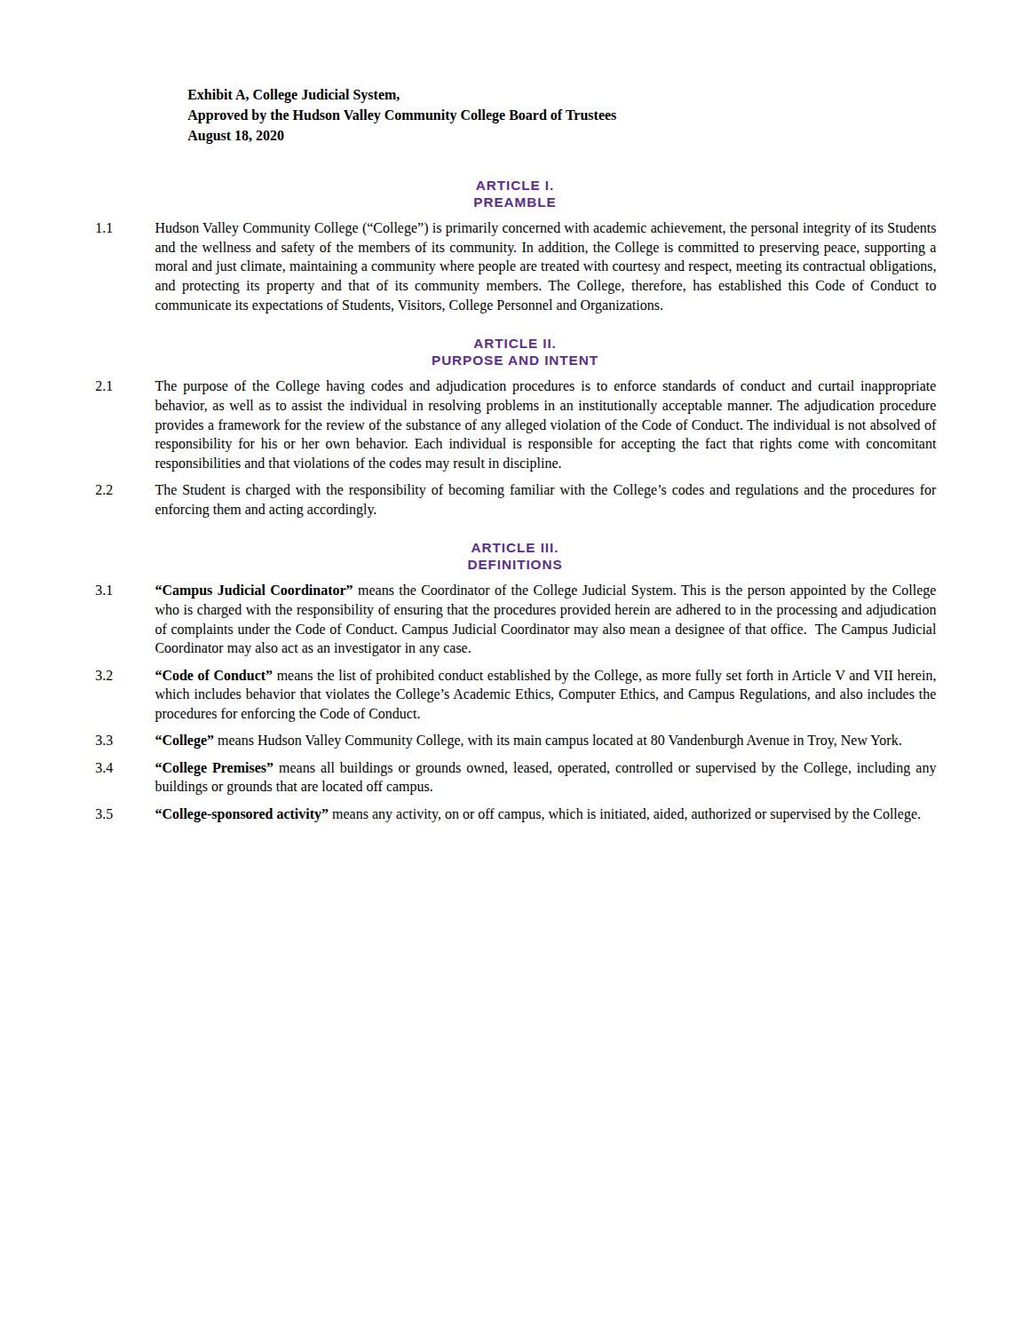Exhibit A, College Judicial System,
Approved by the Hudson Valley Community College Board of Trustees
August 18, 2020
ARTICLE I.PREAMBLE
1.1
Hudson Valley Community College (“College”) is primarily concerned with academic achievement, the personal integrity of its Students and the wellness and safety of the members of its community. In addition, the College is committed to preserving peace, supporting a moral and just climate, maintaining a community where people are treated with courtesy and respect, meeting its contractual obligations, and protecting its property and that of its community members. The College, therefore, has established this Code of Conduct to communicate its expectations of Students, Visitors, College Personnel and Organizations.
ARTICLE II.PURPOSE AND INTENT
2.1
The purpose of the College having codes and adjudication procedures is to enforce standards of conduct and curtail inappropriate behavior, as well as to assist the individual in resolving problems in an institutionally acceptable manner. The adjudication procedure provides a framework for the review of the substance of any alleged violation of the Code of Conduct. The individual is not absolved of responsibility for his or her own behavior. Each individual is responsible for accepting the fact that rights come with concomitant responsibilities and that violations of the codes may result in discipline.
2.2
The Student is charged with the responsibility of becoming familiar with the College’s codes and regulations and the procedures for enforcing them and acting accordingly.
ARTICLE III.DEFINITIONS
3.1
“Campus Judicial Coordinator” means the Coordinator of the College Judicial System. This is the person appointed by the College who is charged with the responsibility of ensuring that the procedures provided herein are adhered to in the processing and adjudication of complaints under the Code of Conduct. Campus Judicial Coordinator may also mean a designee of that office. The Campus Judicial Coordinator may also act as an investigator in any case.
3.2
“Code of Conduct” means the list of prohibited conduct established by the College, as more fully set forth in Article V and VII herein, which includes behavior that violates the College’s Academic Ethics, Computer Ethics, and Campus Regulations, and also includes the procedures for enforcing the Code of Conduct.
3.3
“College” means Hudson Valley Community College, with its main campus located at 80 Vandenburgh Avenue in Troy, New York.
3.4
“College Premises” means all buildings or grounds owned, leased, operated, controlled or supervised by the College, including any buildings or grounds that are located off campus.
3.5
“College-sponsored activity” means any activity, on or off campus, which is initiated, aided, authorized or supervised by the College.